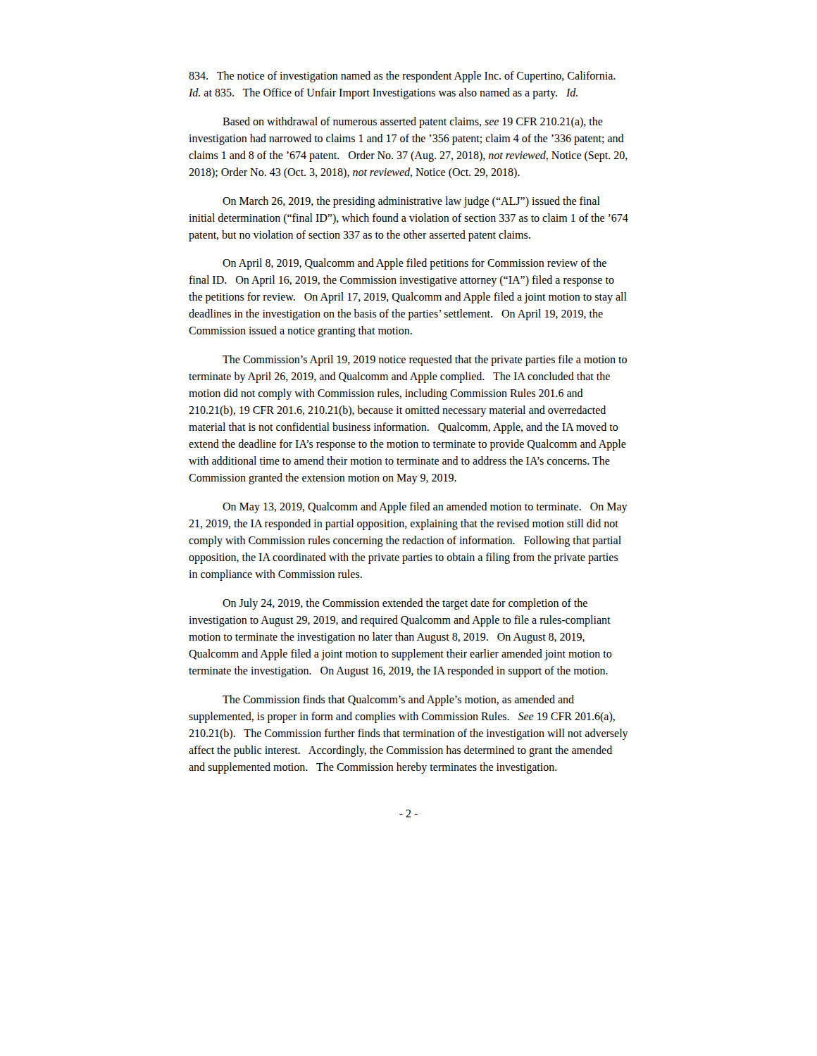834. The notice of investigation named as the respondent Apple Inc. of Cupertino, California. Id. at 835. The Office of Unfair Import Investigations was also named as a party. Id.
Based on withdrawal of numerous asserted patent claims, see 19 CFR 210.21(a), the investigation had narrowed to claims 1 and 17 of the ’356 patent; claim 4 of the ’336 patent; and claims 1 and 8 of the ’674 patent. Order No. 37 (Aug. 27, 2018), not reviewed, Notice (Sept. 20, 2018); Order No. 43 (Oct. 3, 2018), not reviewed, Notice (Oct. 29, 2018).
On March 26, 2019, the presiding administrative law judge (“ALJ”) issued the final initial determination (“final ID”), which found a violation of section 337 as to claim 1 of the ’674 patent, but no violation of section 337 as to the other asserted patent claims.
On April 8, 2019, Qualcomm and Apple filed petitions for Commission review of the final ID. On April 16, 2019, the Commission investigative attorney (“IA”) filed a response to the petitions for review. On April 17, 2019, Qualcomm and Apple filed a joint motion to stay all deadlines in the investigation on the basis of the parties’ settlement. On April 19, 2019, the Commission issued a notice granting that motion.
The Commission’s April 19, 2019 notice requested that the private parties file a motion to terminate by April 26, 2019, and Qualcomm and Apple complied. The IA concluded that the motion did not comply with Commission rules, including Commission Rules 201.6 and 210.21(b), 19 CFR 201.6, 210.21(b), because it omitted necessary material and overredacted material that is not confidential business information. Qualcomm, Apple, and the IA moved to extend the deadline for IA’s response to the motion to terminate to provide Qualcomm and Apple with additional time to amend their motion to terminate and to address the IA’s concerns. The Commission granted the extension motion on May 9, 2019.
On May 13, 2019, Qualcomm and Apple filed an amended motion to terminate. On May 21, 2019, the IA responded in partial opposition, explaining that the revised motion still did not comply with Commission rules concerning the redaction of information. Following that partial opposition, the IA coordinated with the private parties to obtain a filing from the private parties in compliance with Commission rules.
On July 24, 2019, the Commission extended the target date for completion of the investigation to August 29, 2019, and required Qualcomm and Apple to file a rules-compliant motion to terminate the investigation no later than August 8, 2019. On August 8, 2019, Qualcomm and Apple filed a joint motion to supplement their earlier amended joint motion to terminate the investigation. On August 16, 2019, the IA responded in support of the motion.
The Commission finds that Qualcomm’s and Apple’s motion, as amended and supplemented, is proper in form and complies with Commission Rules. See 19 CFR 201.6(a), 210.21(b). The Commission further finds that termination of the investigation will not adversely affect the public interest. Accordingly, the Commission has determined to grant the amended and supplemented motion. The Commission hereby terminates the investigation.
- 2 -